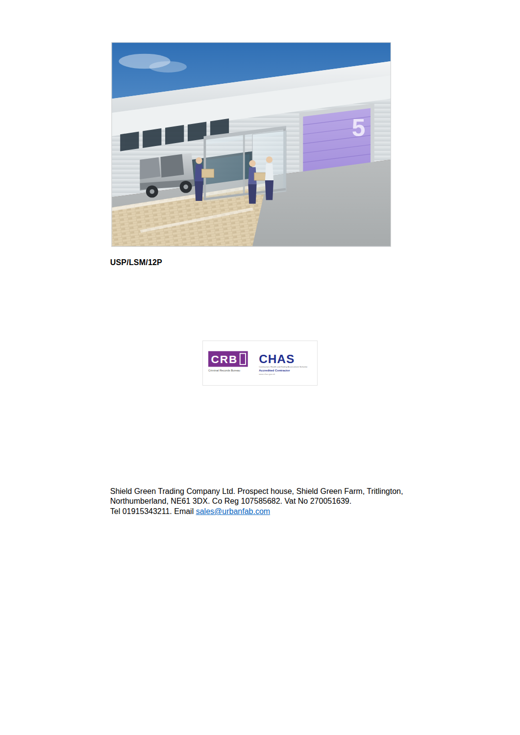5
USP/LSM/12P
CRB Criminal Records Bureau CHAS Contractors Health and Safety Assessment Scheme Accredited Contractor www.chas.gov.uk
Shield Green Trading Company Ltd. Prospect house, Shield Green Farm, Tritlington, Northumberland, NE61 3DX. Co Reg 107585682. Vat No 270051639.
Tel 01915343211. Email sales@urbanfab.com